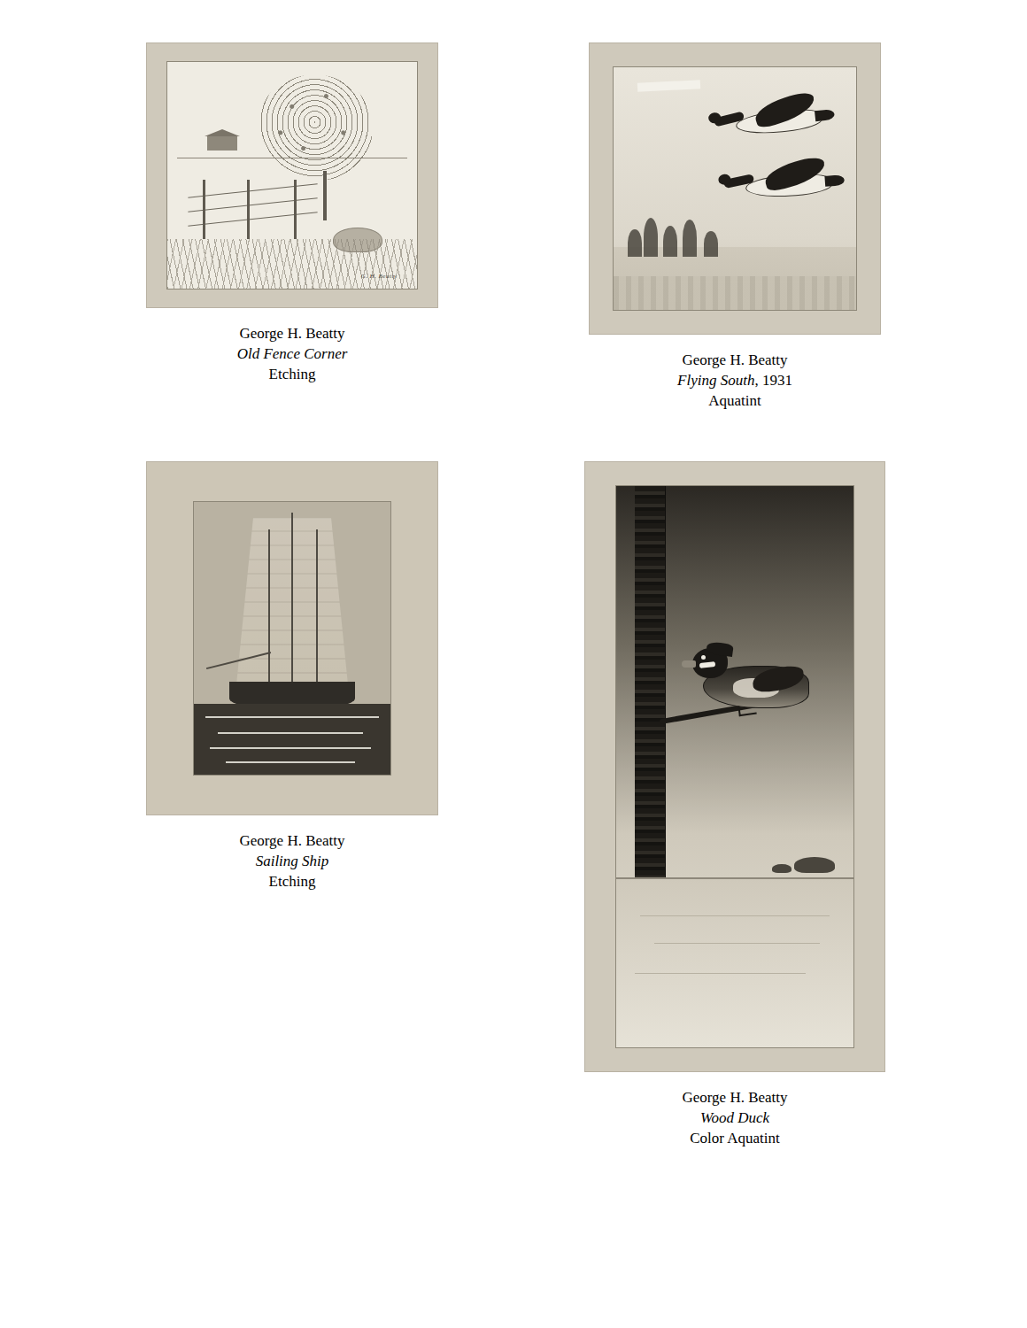G. H. Beatty
George H. Beatty
Old Fence Corner
Etching
George H. Beatty
Flying South, 1931
Aquatint
George H. Beatty
Sailing Ship
Etching
George H. Beatty
Wood Duck
Color Aquatint